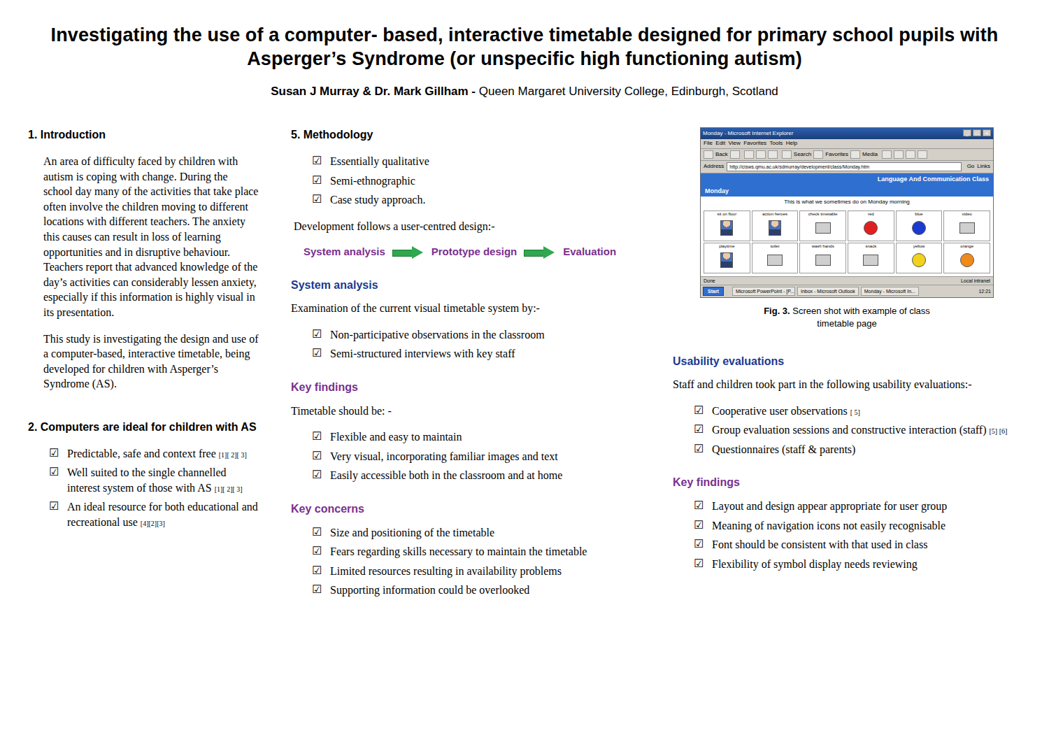Investigating the use of a computer- based, interactive timetable designed for primary school pupils with Asperger’s Syndrome (or unspecific high functioning autism)
Susan J Murray & Dr. Mark Gillham - Queen Margaret University College, Edinburgh, Scotland
1. Introduction
An area of difficulty faced by children with autism is coping with change. During the school day many of the activities that take place often involve the children moving to different locations with different teachers. The anxiety this causes can result in loss of learning opportunities and in disruptive behaviour. Teachers report that advanced knowledge of the day’s activities can considerably lessen anxiety, especially if this information is highly visual in its presentation.
This study is investigating the design and use of a computer-based, interactive timetable, being developed for children with Asperger’s Syndrome (AS).
2. Computers are ideal for children with AS
Predictable, safe and context free [1][ 2][ 3]
Well suited to the single channelled interest system of those with AS [1][ 2][ 3]
An ideal resource for both educational and recreational use [4][2][3]
5. Methodology
Essentially qualitative
Semi-ethnographic
Case study approach.
Development follows a user-centred design:-
System analysis Prototype design Evaluation
System analysis
Examination of the current visual timetable system by:-
Non-participative observations in the classroom
Semi-structured interviews with key staff
Key findings
Timetable should be: -
Flexible and easy to maintain
Very visual, incorporating familiar images and text
Easily accessible both in the classroom and at home
Key concerns
Size and positioning of the timetable
Fears regarding skills necessary to maintain the timetable
Limited resources resulting in availability problems
Supporting information could be overlooked
Monday - Microsoft Internet Explorer _□×
File Edit View Favorites Tools Help
Back
Search Favorites Media
Address http://cisws.qmu.ac.uk/sdmurray/development/class/Monday.htm Go Links
Language And Communication Class
Monday
This is what we sometimes do on Monday morning
sit on floor
action heroes
check timetable
red
blue
video
playtime
toilet
wash hands
snack
yellow
orange
Done Local intranet
Start Microsoft PowerPoint - [P... Inbox - Microsoft Outlook Monday - Microsoft In... 12:21
Fig. 3. Screen shot with example of class timetable page
Usability evaluations
Staff and children took part in the following usability evaluations:-
Cooperative user observations [ 5]
Group evaluation sessions and constructive interaction (staff) [5] [6]
Questionnaires (staff & parents)
Key findings
Layout and design appear appropriate for user group
Meaning of navigation icons not easily recognisable
Font should be consistent with that used in class
Flexibility of symbol display needs reviewing